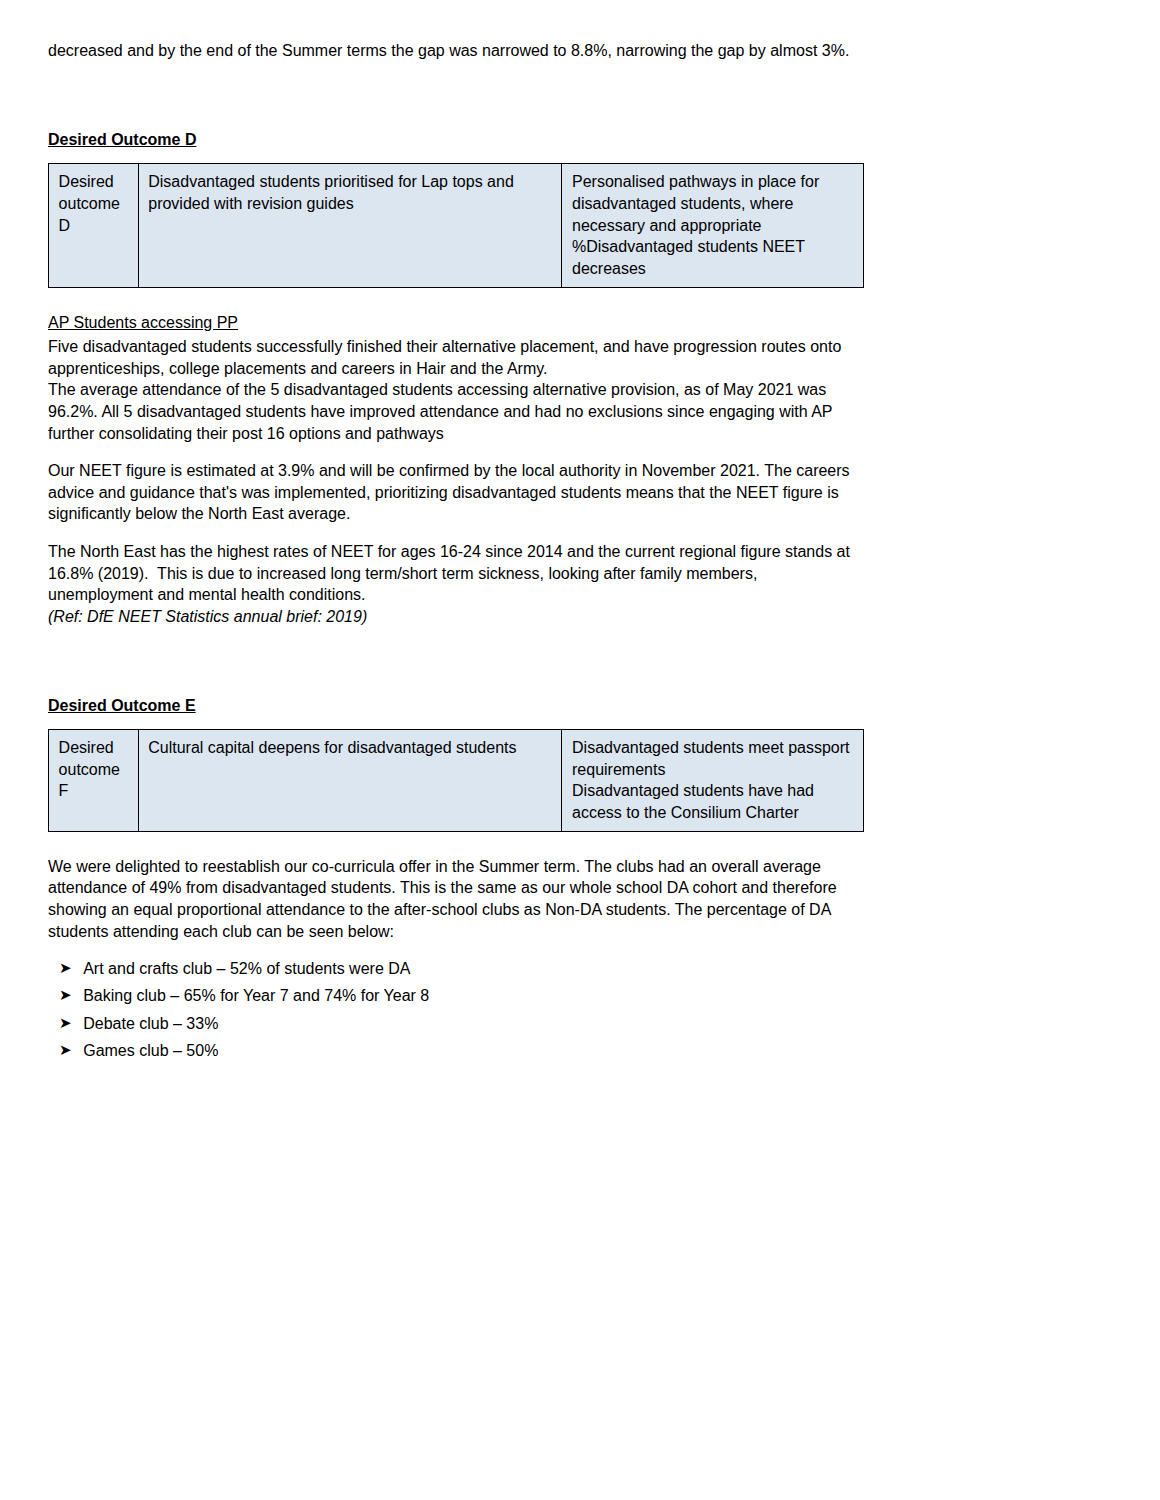decreased and by the end of the Summer terms the gap was narrowed to 8.8%, narrowing the gap by almost 3%.
Desired Outcome D
| Desired outcome D | Disadvantaged students prioritised for Lap tops and provided with revision guides | Personalised pathways in place for disadvantaged students, where necessary and appropriate %Disadvantaged students NEET decreases |
AP Students accessing PP
Five disadvantaged students successfully finished their alternative placement, and have progression routes onto apprenticeships, college placements and careers in Hair and the Army.
The average attendance of the 5 disadvantaged students accessing alternative provision, as of May 2021 was 96.2%. All 5 disadvantaged students have improved attendance and had no exclusions since engaging with AP further consolidating their post 16 options and pathways
Our NEET figure is estimated at 3.9% and will be confirmed by the local authority in November 2021. The careers advice and guidance that's was implemented, prioritizing disadvantaged students means that the NEET figure is significantly below the North East average.
The North East has the highest rates of NEET for ages 16-24 since 2014 and the current regional figure stands at 16.8% (2019). This is due to increased long term/short term sickness, looking after family members, unemployment and mental health conditions.
(Ref: DfE NEET Statistics annual brief: 2019)
Desired Outcome E
| Desired outcome F | Cultural capital deepens for disadvantaged students | Disadvantaged students meet passport requirements Disadvantaged students have had access to the Consilium Charter |
We were delighted to reestablish our co-curricula offer in the Summer term. The clubs had an overall average attendance of 49% from disadvantaged students. This is the same as our whole school DA cohort and therefore showing an equal proportional attendance to the after-school clubs as Non-DA students. The percentage of DA students attending each club can be seen below:
Art and crafts club – 52% of students were DA
Baking club – 65% for Year 7 and 74% for Year 8
Debate club – 33%
Games club – 50%